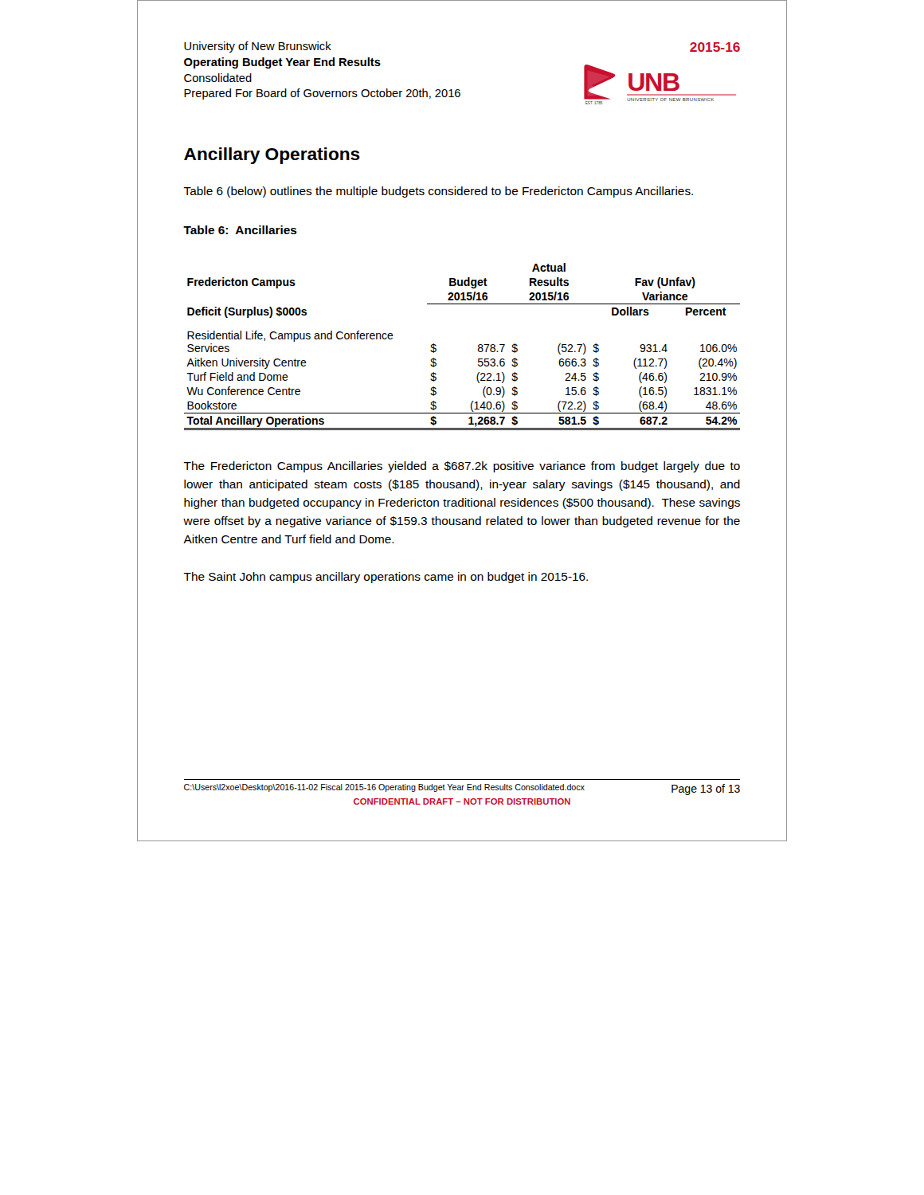University of New Brunswick
Operating Budget Year End Results
Consolidated
Prepared For Board of Governors October 20th, 2016
2015-16
EST. 1785 UNB UNIVERSITY OF NEW BRUNSWICK
Ancillary Operations
Table 6 (below) outlines the multiple budgets considered to be Fredericton Campus Ancillaries.
Table 6: Ancillaries
| | | Actual | |
| Fredericton Campus | Budget | Results | Fav (Unfav) |
| | 2015/16 | 2015/16 | Variance |
| Deficit (Surplus) $000s | | | Dollars | Percent |
| Residential Life, Campus and Conference Services | $ | 878.7 | $ | (52.7) | $ | 931.4 | 106.0% |
| Aitken University Centre | $ | 553.6 | $ | 666.3 | $ | (112.7) | (20.4%) |
| Turf Field and Dome | $ | (22.1) | $ | 24.5 | $ | (46.6) | 210.9% |
| Wu Conference Centre | $ | (0.9) | $ | 15.6 | $ | (16.5) | 1831.1% |
| Bookstore | $ | (140.6) | $ | (72.2) | $ | (68.4) | 48.6% |
| Total Ancillary Operations | $ | 1,268.7 | $ | 581.5 | $ | 687.2 | 54.2% |
The Fredericton Campus Ancillaries yielded a $687.2k positive variance from budget largely due to lower than anticipated steam costs ($185 thousand), in-year salary savings ($145 thousand), and higher than budgeted occupancy in Fredericton traditional residences ($500 thousand). These savings were offset by a negative variance of $159.3 thousand related to lower than budgeted revenue for the Aitken Centre and Turf field and Dome.
The Saint John campus ancillary operations came in on budget in 2015-16.
C:\Users\l2xoe\Desktop\2016-11-02 Fiscal 2015-16 Operating Budget Year End Results Consolidated.docx Page 13 of 13
CONFIDENTIAL DRAFT – NOT FOR DISTRIBUTION